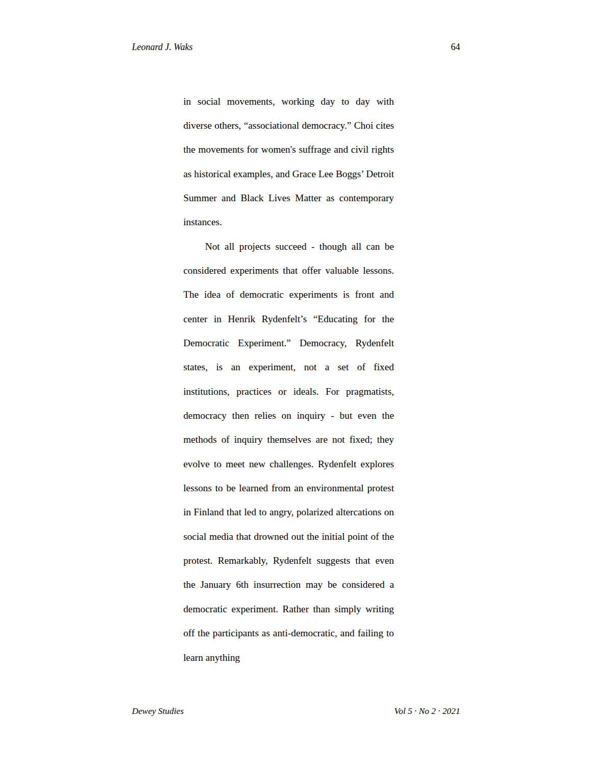Leonard J. Waks 64
in social movements, working day to day with diverse others, “associational democracy.” Choi cites the movements for women's suffrage and civil rights as historical examples, and Grace Lee Boggs’ Detroit Summer and Black Lives Matter as contemporary instances.
Not all projects succeed - though all can be considered experiments that offer valuable lessons. The idea of democratic experiments is front and center in Henrik Rydenfelt’s “Educating for the Democratic Experiment.” Democracy, Rydenfelt states, is an experiment, not a set of fixed institutions, practices or ideals. For pragmatists, democracy then relies on inquiry - but even the methods of inquiry themselves are not fixed; they evolve to meet new challenges. Rydenfelt explores lessons to be learned from an environmental protest in Finland that led to angry, polarized altercations on social media that drowned out the initial point of the protest. Remarkably, Rydenfelt suggests that even the January 6th insurrection may be considered a democratic experiment. Rather than simply writing off the participants as anti-democratic, and failing to learn anything
Dewey Studies Vol 5 · No 2 · 2021